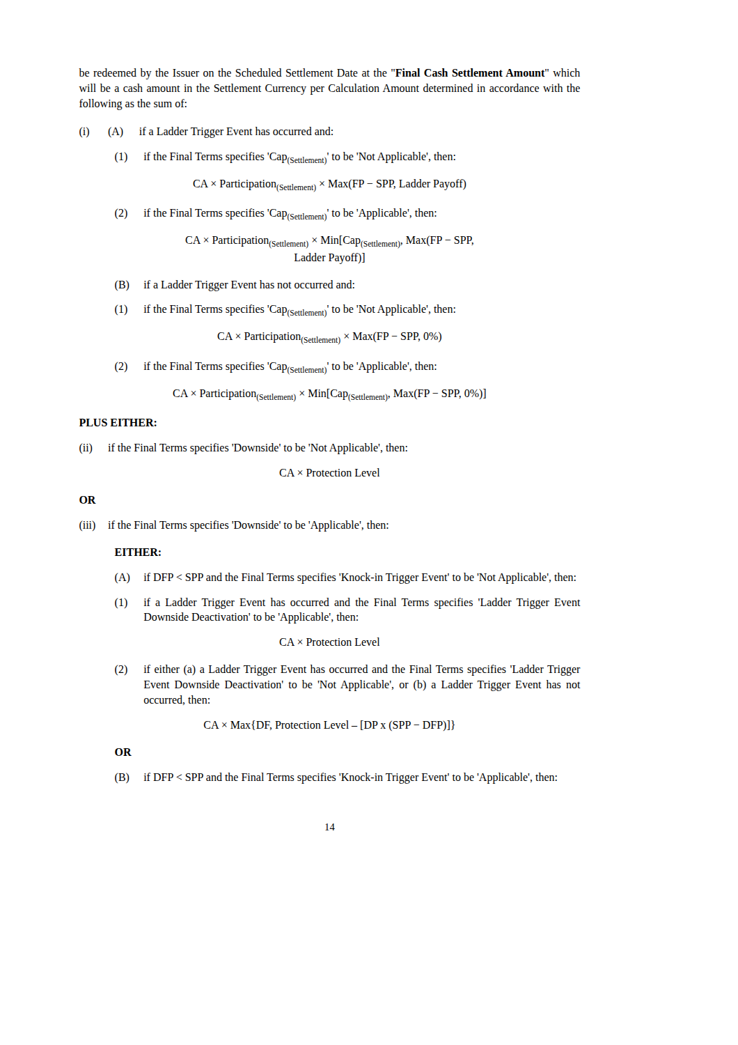be redeemed by the Issuer on the Scheduled Settlement Date at the "Final Cash Settlement Amount" which will be a cash amount in the Settlement Currency per Calculation Amount determined in accordance with the following as the sum of:
(i)
(A)
if a Ladder Trigger Event has occurred and:
(1)
if the Final Terms specifies 'Cap(Settlement)' to be 'Not Applicable', then:
CA × Participation(Settlement) × Max(FP − SPP, Ladder Payoff)
(2)
if the Final Terms specifies 'Cap(Settlement)' to be 'Applicable', then:
CA × Participation(Settlement) × Min[Cap(Settlement), Max(FP − SPP,
Ladder Payoff)]
(B)
if a Ladder Trigger Event has not occurred and:
(1)
if the Final Terms specifies 'Cap(Settlement)' to be 'Not Applicable', then:
CA × Participation(Settlement) × Max(FP − SPP, 0%)
(2)
if the Final Terms specifies 'Cap(Settlement)' to be 'Applicable', then:
CA × Participation(Settlement) × Min[Cap(Settlement), Max(FP − SPP, 0%)]
PLUS EITHER:
(ii)
if the Final Terms specifies 'Downside' to be 'Not Applicable', then:
CA × Protection Level
OR
(iii)
if the Final Terms specifies 'Downside' to be 'Applicable', then:
EITHER:
(A)
if DFP < SPP and the Final Terms specifies 'Knock-in Trigger Event' to be 'Not Applicable', then:
(1)
if a Ladder Trigger Event has occurred and the Final Terms specifies 'Ladder Trigger Event Downside Deactivation' to be 'Applicable', then:
CA × Protection Level
(2)
if either (a) a Ladder Trigger Event has occurred and the Final Terms specifies 'Ladder Trigger Event Downside Deactivation' to be 'Not Applicable', or (b) a Ladder Trigger Event has not occurred, then:
CA × Max{DF, Protection Level – [DP x (SPP − DFP)]}
OR
(B)
if DFP < SPP and the Final Terms specifies 'Knock-in Trigger Event' to be 'Applicable', then:
14